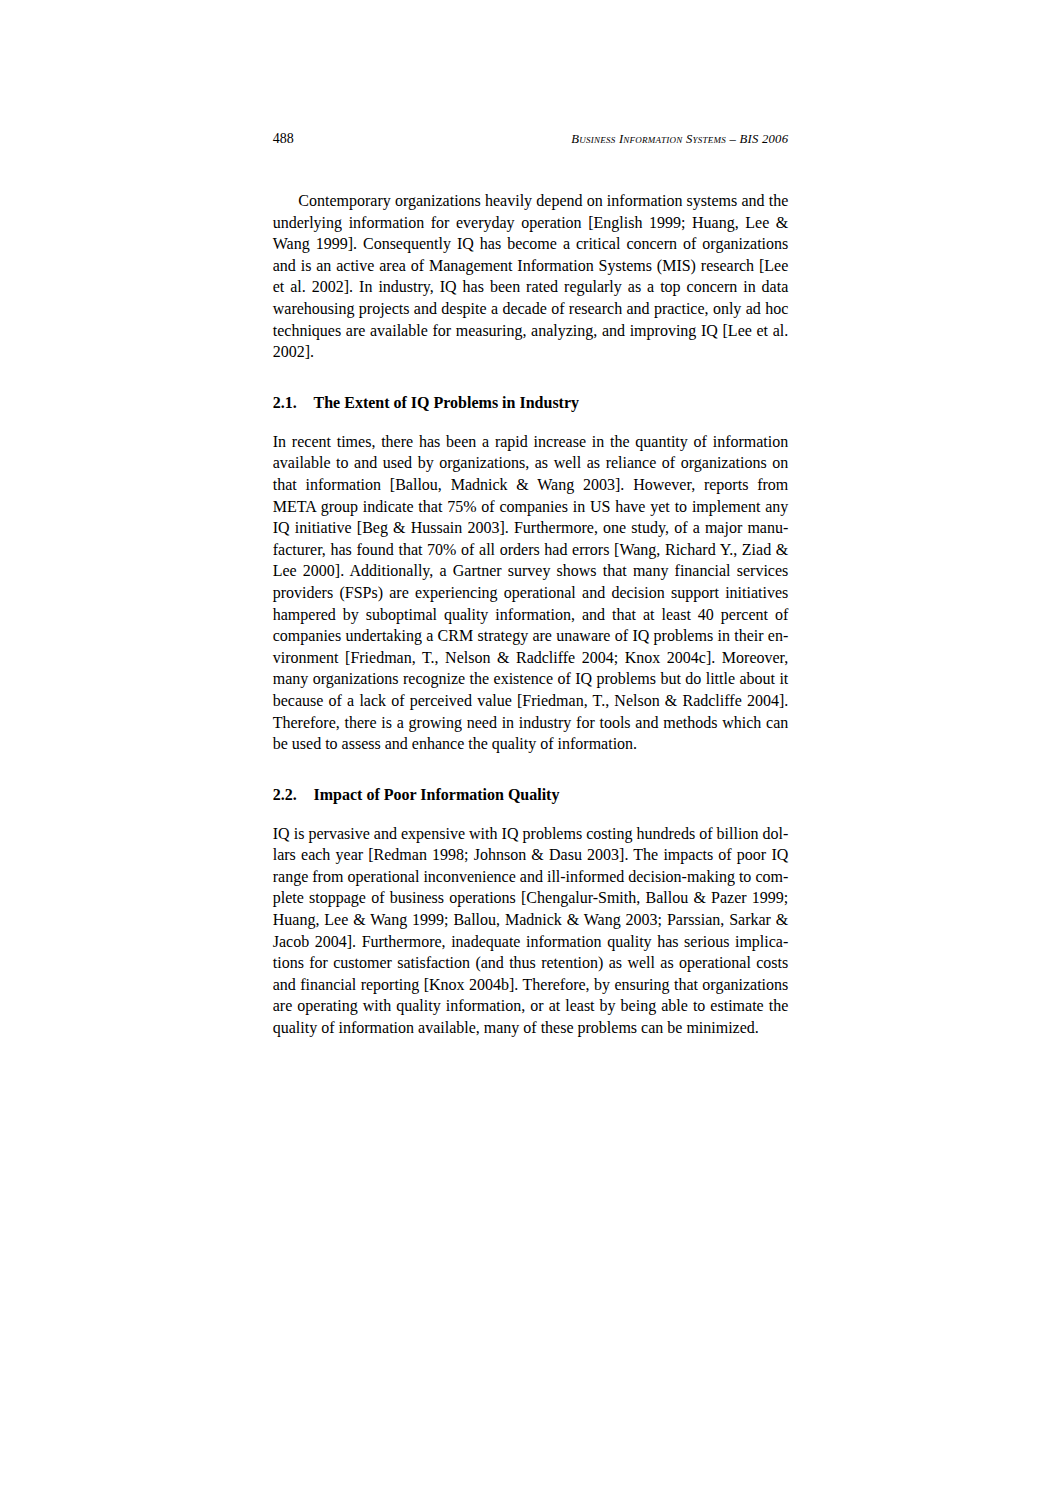488 Business Information Systems – BIS 2006
Contemporary organizations heavily depend on information systems and the underlying information for everyday operation [English 1999; Huang, Lee & Wang 1999]. Consequently IQ has become a critical concern of organizations and is an active area of Management Information Systems (MIS) research [Lee et al. 2002]. In industry, IQ has been rated regularly as a top concern in data warehousing projects and despite a decade of research and practice, only ad hoc techniques are available for measuring, analyzing, and improving IQ [Lee et al. 2002].
2.1. The Extent of IQ Problems in Industry
In recent times, there has been a rapid increase in the quantity of information available to and used by organizations, as well as reliance of organizations on that information [Ballou, Madnick & Wang 2003]. However, reports from META group indicate that 75% of companies in US have yet to implement any IQ initiative [Beg & Hussain 2003]. Furthermore, one study, of a major manufacturer, has found that 70% of all orders had errors [Wang, Richard Y., Ziad & Lee 2000]. Additionally, a Gartner survey shows that many financial services providers (FSPs) are experiencing operational and decision support initiatives hampered by suboptimal quality information, and that at least 40 percent of companies undertaking a CRM strategy are unaware of IQ problems in their environment [Friedman, T., Nelson & Radcliffe 2004; Knox 2004c]. Moreover, many organizations recognize the existence of IQ problems but do little about it because of a lack of perceived value [Friedman, T., Nelson & Radcliffe 2004]. Therefore, there is a growing need in industry for tools and methods which can be used to assess and enhance the quality of information.
2.2. Impact of Poor Information Quality
IQ is pervasive and expensive with IQ problems costing hundreds of billion dollars each year [Redman 1998; Johnson & Dasu 2003]. The impacts of poor IQ range from operational inconvenience and ill-informed decision-making to complete stoppage of business operations [Chengalur-Smith, Ballou & Pazer 1999; Huang, Lee & Wang 1999; Ballou, Madnick & Wang 2003; Parssian, Sarkar & Jacob 2004]. Furthermore, inadequate information quality has serious implications for customer satisfaction (and thus retention) as well as operational costs and financial reporting [Knox 2004b]. Therefore, by ensuring that organizations are operating with quality information, or at least by being able to estimate the quality of information available, many of these problems can be minimized.